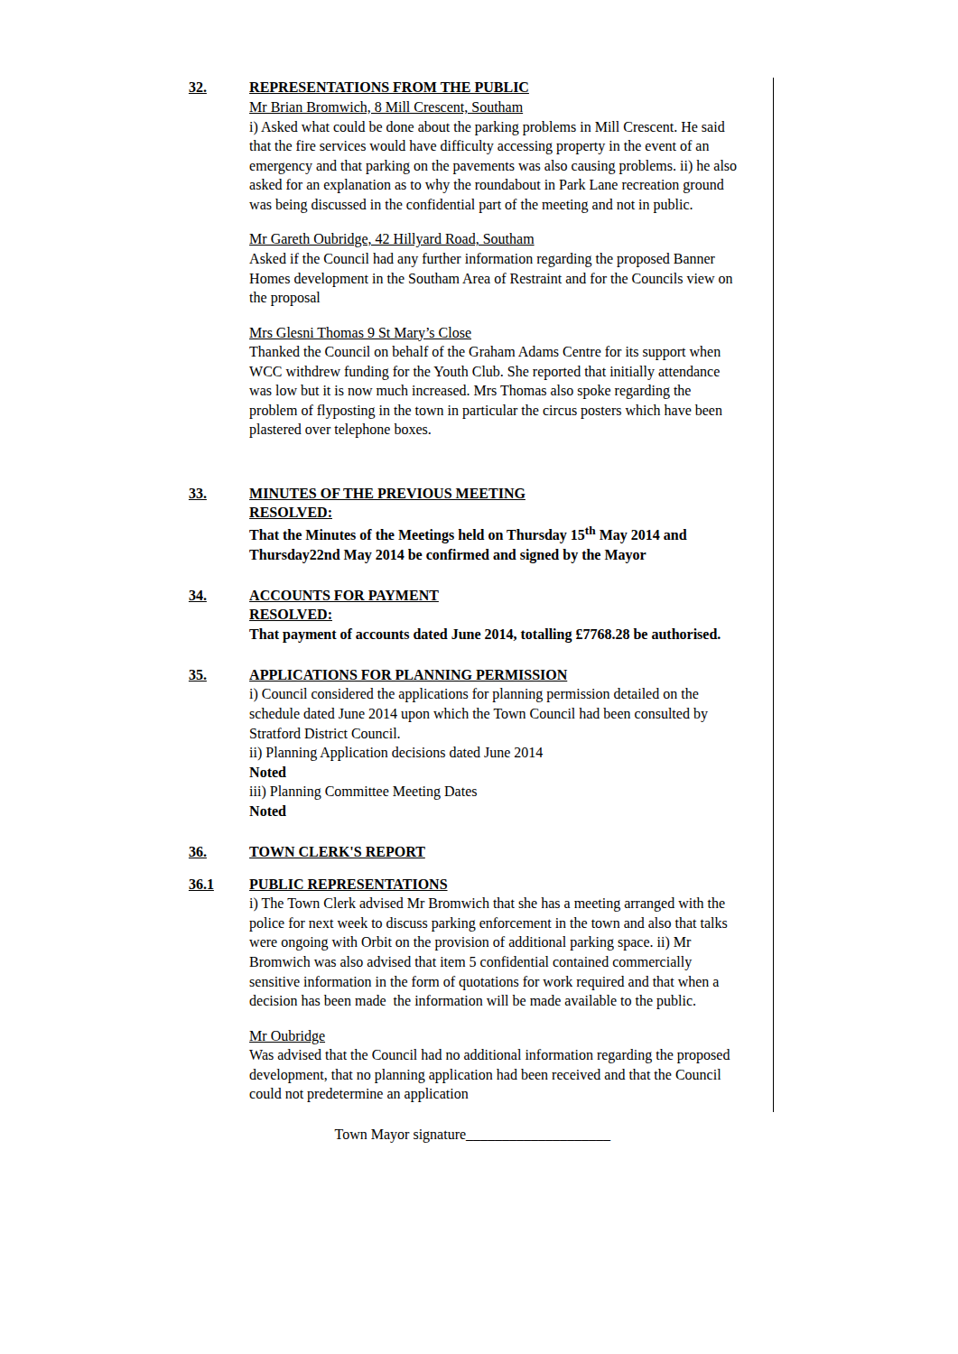32.
REPRESENTATIONS FROM THE PUBLIC
Mr Brian Bromwich, 8 Mill Crescent, Southam
i) Asked what could be done about the parking problems in Mill Crescent. He said that the fire services would have difficulty accessing property in the event of an emergency and that parking on the pavements was also causing problems. ii) he also asked for an explanation as to why the roundabout in Park Lane recreation ground was being discussed in the confidential part of the meeting and not in public.
Mr Gareth Oubridge, 42 Hillyard Road, Southam
Asked if the Council had any further information regarding the proposed Banner Homes development in the Southam Area of Restraint and for the Councils view on the proposal
Mrs Glesni Thomas 9 St Mary’s Close
Thanked the Council on behalf of the Graham Adams Centre for its support when WCC withdrew funding for the Youth Club. She reported that initially attendance was low but it is now much increased. Mrs Thomas also spoke regarding the problem of flyposting in the town in particular the circus posters which have been plastered over telephone boxes.
33.
MINUTES OF THE PREVIOUS MEETING
RESOLVED:
That the Minutes of the Meetings held on Thursday 15th May 2014 and Thursday22nd May 2014 be confirmed and signed by the Mayor
34.
ACCOUNTS FOR PAYMENT
RESOLVED:
That payment of accounts dated June 2014, totalling £7768.28 be authorised.
35.
APPLICATIONS FOR PLANNING PERMISSION
i) Council considered the applications for planning permission detailed on the schedule dated June 2014 upon which the Town Council had been consulted by Stratford District Council.
ii) Planning Application decisions dated June 2014
Noted
iii) Planning Committee Meeting Dates
Noted
36.
TOWN CLERK'S REPORT
36.1
PUBLIC REPRESENTATIONS
i) The Town Clerk advised Mr Bromwich that she has a meeting arranged with the police for next week to discuss parking enforcement in the town and also that talks were ongoing with Orbit on the provision of additional parking space. ii) Mr Bromwich was also advised that item 5 confidential contained commercially sensitive information in the form of quotations for work required and that when a decision has been made the information will be made available to the public.
Mr Oubridge
Was advised that the Council had no additional information regarding the proposed development, that no planning application had been received and that the Council could not predetermine an application
Town Mayor signature____________________